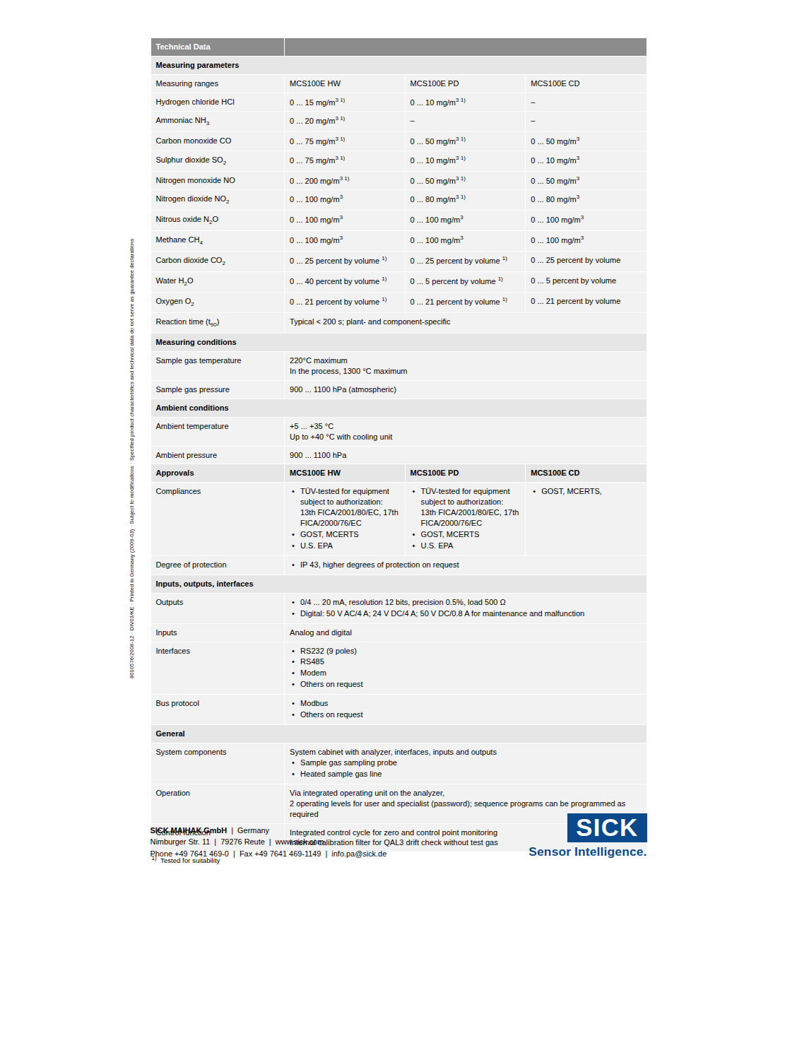8010576/2008-12 · DIV03/KE · Printed in Germany (2009-03) · Subject to modifications · Specified product characteristics and technical data do not serve as guarantee declarations
| Technical Data | |
| Measuring parameters |
| Measuring ranges | MCS100E HW | MCS100E PD | MCS100E CD |
| Hydrogen chloride HCl | 0 ... 15 mg/m 3 1) | 0 ... 10 mg/m 3 1) | – |
| Ammoniac NH 3 | 0 ... 20 mg/m 3 1) | – | – |
| Carbon monoxide CO | 0 ... 75 mg/m 3 1) | 0 ... 50 mg/m 3 1) | 0 ... 50 mg/m 3 |
| Sulphur dioxide SO 2 | 0 ... 75 mg/m 3 1) | 0 ... 10 mg/m 3 1) | 0 ... 10 mg/m 3 |
| Nitrogen monoxide NO | 0 ... 200 mg/m 3 1) | 0 ... 50 mg/m 3 1) | 0 ... 50 mg/m 3 |
| Nitrogen dioxide NO 2 | 0 ... 100 mg/m 3 | 0 ... 80 mg/m 3 1) | 0 ... 80 mg/m 3 |
| Nitrous oxide N 2 O | 0 ... 100 mg/m 3 | 0 ... 100 mg/m 3 | 0 ... 100 mg/m 3 |
| Methane CH 4 | 0 ... 100 mg/m 3 | 0 ... 100 mg/m 3 | 0 ... 100 mg/m 3 |
| Carbon dioxide CO 2 | 0 ... 25 percent by volume 1) | 0 ... 25 percent by volume 1) | 0 ... 25 percent by volume |
| Water H 2 O | 0 ... 40 percent by volume 1) | 0 ... 5 percent by volume 1) | 0 ... 5 percent by volume |
| Oxygen O 2 | 0 ... 21 percent by volume 1) | 0 ... 21 percent by volume 1) | 0 ... 21 percent by volume |
| Reaction time (t 90 ) | Typical < 200 s; plant- and component-specific |
| Measuring conditions |
| Sample gas temperature | 220°C maximum In the process, 1300 °C maximum |
| Sample gas pressure | 900 ... 1100 hPa (atmospheric) |
| Ambient conditions |
| Ambient temperature | +5 ... +35 °C Up to +40 °C with cooling unit |
| Ambient pressure | 900 ... 1100 hPa |
| Approvals | MCS100E HW | MCS100E PD | MCS100E CD |
| Compliances | TÜV-tested for equipment subject to authorization: 13th FICA/2001/80/EC, 17th FICA/2000/76/EC GOST, MCERTS U.S. EPA | TÜV-tested for equipment subject to authorization: 13th FICA/2001/80/EC, 17th FICA/2000/76/EC GOST, MCERTS U.S. EPA | GOST, MCERTS, |
| Degree of protection | IP 43, higher degrees of protection on request |
| Inputs, outputs, interfaces |
| Outputs | 0/4 ... 20 mA, resolution 12 bits, precision 0.5%, load 500 Ω Digital: 50 V AC/4 A; 24 V DC/4 A; 50 V DC/0.8 A for maintenance and malfunction |
| Inputs | Analog and digital |
| Interfaces | RS232 (9 poles) RS485 Modem Others on request |
| Bus protocol | Modbus Others on request |
| General |
| System components | System cabinet with analyzer, interfaces, inputs and outputs Sample gas sampling probe Heated sample gas line |
| Operation | Via integrated operating unit on the analyzer, 2 operating levels for user and specialist (password); sequence programs can be programmed as required |
| Control function | Integrated control cycle for zero and control point monitoring Internal calibration filter for QAL3 drift check without test gas |
1) Tested for suitability
SICK MAIHAK GmbH | Germany
Nimburger Str. 11 | 79276 Reute | www.sick.com
Phone +49 7641 469-0 | Fax +49 7641 469-1149 | info.pa@sick.de
SICK
Sensor Intelligence.